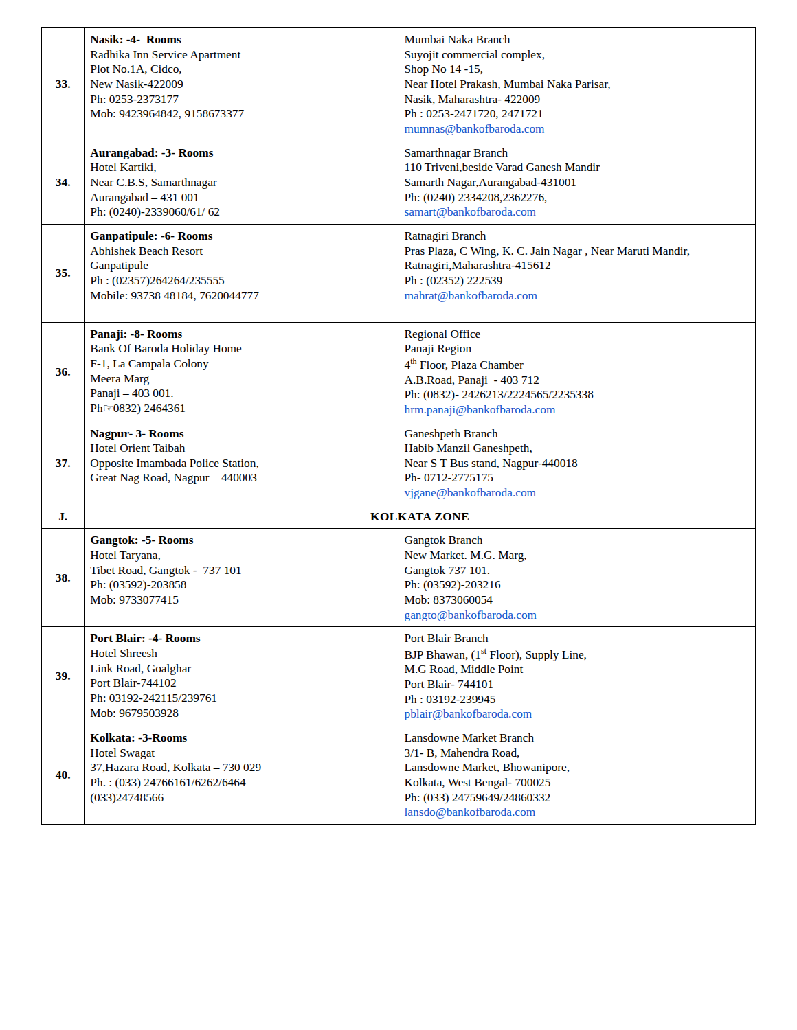| 33. | Nasik: -4- Rooms Radhika Inn Service Apartment Plot No.1A, Cidco, New Nasik-422009 Ph: 0253-2373177 Mob: 9423964842, 9158673377 | Mumbai Naka Branch Suyojit commercial complex, Shop No 14 -15, Near Hotel Prakash, Mumbai Naka Parisar, Nasik, Maharashtra- 422009 Ph : 0253-2471720, 2471721 mumnas@bankofbaroda.com |
| 34. | Aurangabad: -3- Rooms Hotel Kartiki, Near C.B.S, Samarthnagar Aurangabad – 431 001 Ph: (0240)-2339060/61/ 62 | Samarthnagar Branch 110 Triveni,beside Varad Ganesh Mandir Samarth Nagar,Aurangabad-431001 Ph: (0240) 2334208,2362276, samart@bankofbaroda.com |
| 35. | Ganpatipule: -6- Rooms Abhishek Beach Resort Ganpatipule Ph : (02357)264264/235555 Mobile: 93738 48184, 7620044777 | Ratnagiri Branch Pras Plaza, C Wing, K. C. Jain Nagar , Near Maruti Mandir, Ratnagiri,Maharashtra-415612 Ph : (02352) 222539 mahrat@bankofbaroda.com |
| 36. | Panaji: -8- Rooms Bank Of Baroda Holiday Home F-1, La Campala Colony Meera Marg Panaji – 403 001. Ph☞0832) 2464361 | Regional Office Panaji Region 4 th Floor, Plaza Chamber A.B.Road, Panaji - 403 712 Ph: (0832)- 2426213/2224565/2235338 hrm.panaji@bankofbaroda.com |
| 37. | Nagpur- 3- Rooms Hotel Orient Taibah Opposite Imambada Police Station, Great Nag Road, Nagpur – 440003 | Ganeshpeth Branch Habib Manzil Ganeshpeth, Near S T Bus stand, Nagpur-440018 Ph- 0712-2775175 vjgane@bankofbaroda.com |
| J. | KOLKATA ZONE |
| 38. | Gangtok: -5- Rooms Hotel Taryana, Tibet Road, Gangtok - 737 101 Ph: (03592)-203858 Mob: 9733077415 | Gangtok Branch New Market. M.G. Marg, Gangtok 737 101. Ph: (03592)-203216 Mob: 8373060054 gangto@bankofbaroda.com |
| 39. | Port Blair: -4- Rooms Hotel Shreesh Link Road, Goalghar Port Blair-744102 Ph: 03192-242115/239761 Mob: 9679503928 | Port Blair Branch BJP Bhawan, (1 st Floor), Supply Line, M.G Road, Middle Point Port Blair- 744101 Ph : 03192-239945 pblair@bankofbaroda.com |
| 40. | Kolkata: -3-Rooms Hotel Swagat 37,Hazara Road, Kolkata – 730 029 Ph. : (033) 24766161/6262/6464 (033)24748566 | Lansdowne Market Branch 3/1- B, Mahendra Road, Lansdowne Market, Bhowanipore, Kolkata, West Bengal- 700025 Ph: (033) 24759649/24860332 lansdo@bankofbaroda.com |